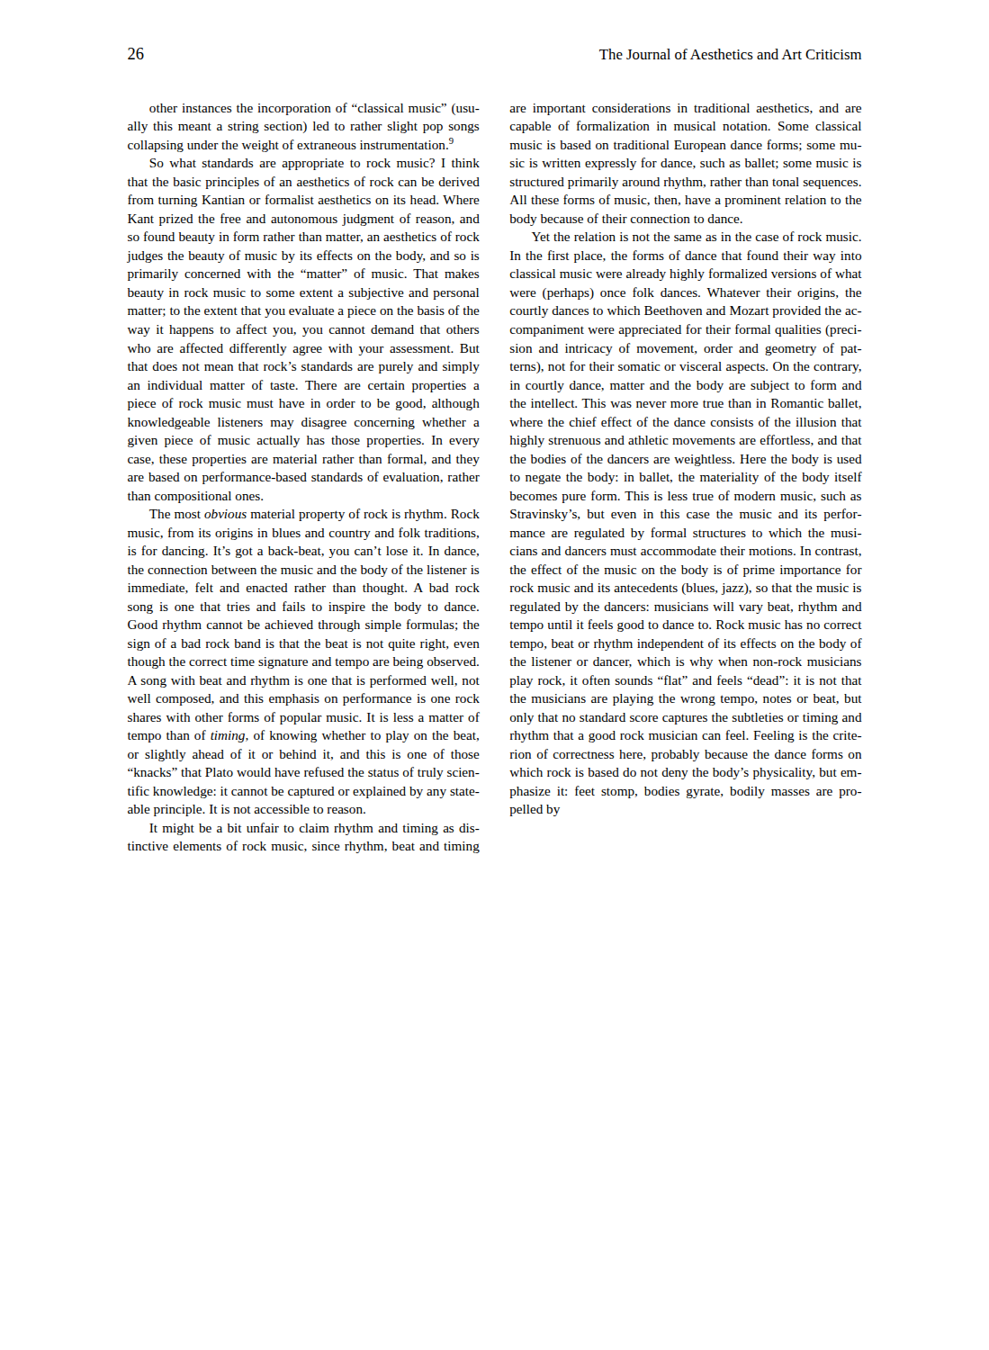26 The Journal of Aesthetics and Art Criticism
other instances the incorporation of “classical music” (usually this meant a string section) led to rather slight pop songs collapsing under the weight of extraneous instrumentation.9
So what standards are appropriate to rock music? I think that the basic principles of an aesthetics of rock can be derived from turning Kantian or formalist aesthetics on its head. Where Kant prized the free and autonomous judgment of reason, and so found beauty in form rather than matter, an aesthetics of rock judges the beauty of music by its effects on the body, and so is primarily concerned with the “matter” of music. That makes beauty in rock music to some extent a subjective and personal matter; to the extent that you evaluate a piece on the basis of the way it happens to affect you, you cannot demand that others who are affected differently agree with your assessment. But that does not mean that rock’s standards are purely and simply an individual matter of taste. There are certain properties a piece of rock music must have in order to be good, although knowledgeable listeners may disagree concerning whether a given piece of music actually has those properties. In every case, these properties are material rather than formal, and they are based on performance-based standards of evaluation, rather than compositional ones.
The most obvious material property of rock is rhythm. Rock music, from its origins in blues and country and folk traditions, is for dancing. It’s got a back-beat, you can’t lose it. In dance, the connection between the music and the body of the listener is immediate, felt and enacted rather than thought. A bad rock song is one that tries and fails to inspire the body to dance. Good rhythm cannot be achieved through simple formulas; the sign of a bad rock band is that the beat is not quite right, even though the correct time signature and tempo are being observed. A song with beat and rhythm is one that is performed well, not well composed, and this emphasis on performance is one rock shares with other forms of popular music. It is less a matter of tempo than of timing, of knowing whether to play on the beat, or slightly ahead of it or behind it, and this is one of those “knacks” that Plato would have refused the status of truly scientific knowledge: it cannot be captured or explained by any stateable principle. It is not accessible to reason.
It might be a bit unfair to claim rhythm and timing as distinctive elements of rock music, since rhythm, beat and timing are important considerations in traditional aesthetics, and are capable of formalization in musical notation. Some classical music is based on traditional European dance forms; some music is written expressly for dance, such as ballet; some music is structured primarily around rhythm, rather than tonal sequences. All these forms of music, then, have a prominent relation to the body because of their connection to dance.
Yet the relation is not the same as in the case of rock music. In the first place, the forms of dance that found their way into classical music were already highly formalized versions of what were (perhaps) once folk dances. Whatever their origins, the courtly dances to which Beethoven and Mozart provided the accompaniment were appreciated for their formal qualities (precision and intricacy of movement, order and geometry of patterns), not for their somatic or visceral aspects. On the contrary, in courtly dance, matter and the body are subject to form and the intellect. This was never more true than in Romantic ballet, where the chief effect of the dance consists of the illusion that highly strenuous and athletic movements are effortless, and that the bodies of the dancers are weightless. Here the body is used to negate the body: in ballet, the materiality of the body itself becomes pure form. This is less true of modern music, such as Stravinsky’s, but even in this case the music and its performance are regulated by formal structures to which the musicians and dancers must accommodate their motions. In contrast, the effect of the music on the body is of prime importance for rock music and its antecedents (blues, jazz), so that the music is regulated by the dancers: musicians will vary beat, rhythm and tempo until it feels good to dance to. Rock music has no correct tempo, beat or rhythm independent of its effects on the body of the listener or dancer, which is why when non-rock musicians play rock, it often sounds “flat” and feels “dead”: it is not that the musicians are playing the wrong tempo, notes or beat, but only that no standard score captures the subtleties or timing and rhythm that a good rock musician can feel. Feeling is the criterion of correctness here, probably because the dance forms on which rock is based do not deny the body’s physicality, but emphasize it: feet stomp, bodies gyrate, bodily masses are propelled by